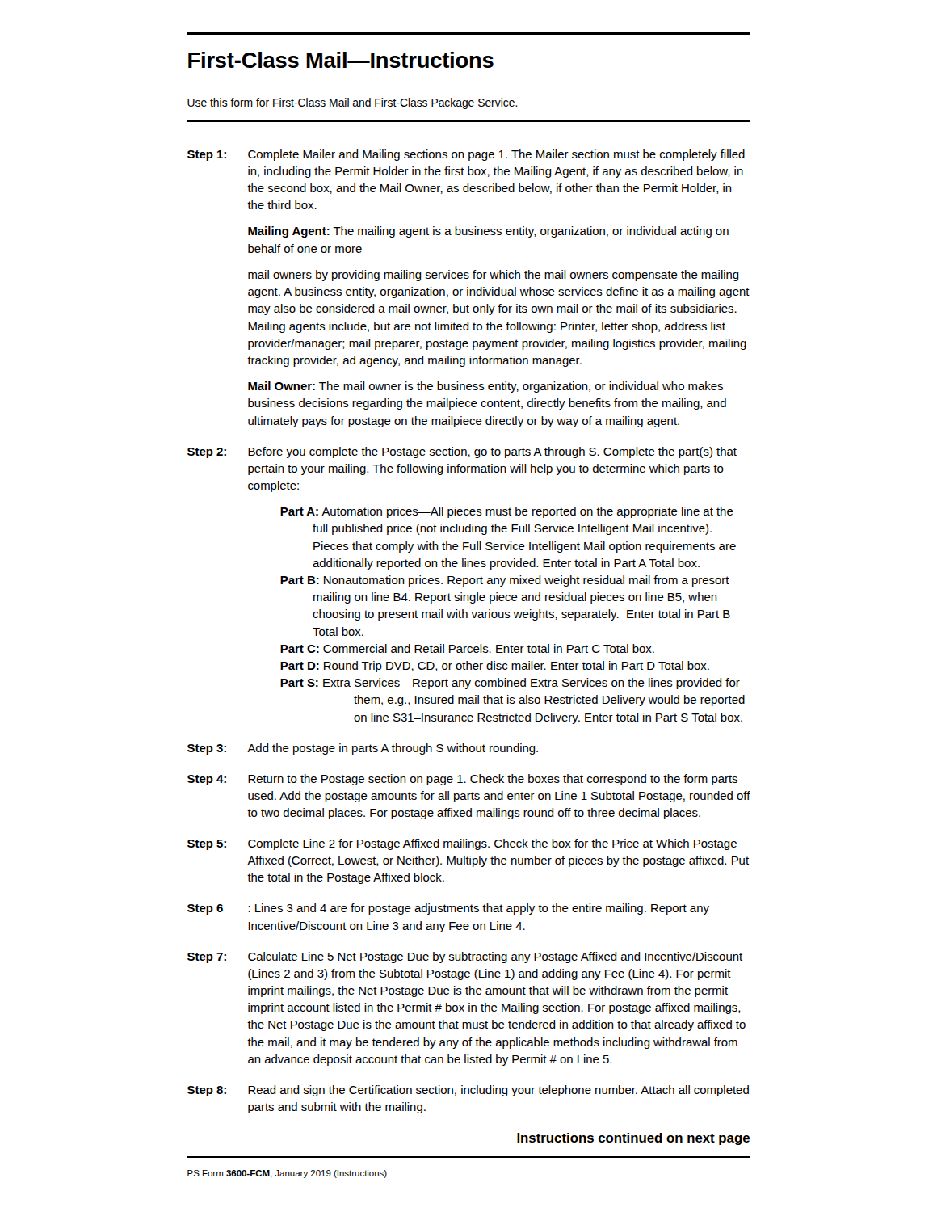First-Class Mail—Instructions
Use this form for First-Class Mail and First-Class Package Service.
Step 1:
Complete Mailer and Mailing sections on page 1. The Mailer section must be completely filled in, including the Permit Holder in the first box, the Mailing Agent, if any as described below, in the second box, and the Mail Owner, as described below, if other than the Permit Holder, in the third box.
Mailing Agent: The mailing agent is a business entity, organization, or individual acting on behalf of one or more
mail owners by providing mailing services for which the mail owners compensate the mailing agent. A business entity, organization, or individual whose services define it as a mailing agent may also be considered a mail owner, but only for its own mail or the mail of its subsidiaries. Mailing agents include, but are not limited to the following: Printer, letter shop, address list provider/manager; mail preparer, postage payment provider, mailing logistics provider, mailing tracking provider, ad agency, and mailing information manager.
Mail Owner: The mail owner is the business entity, organization, or individual who makes business decisions regarding the mailpiece content, directly benefits from the mailing, and ultimately pays for postage on the mailpiece directly or by way of a mailing agent.
Step 2:
Before you complete the Postage section, go to parts A through S. Complete the part(s) that pertain to your mailing. The following information will help you to determine which parts to complete:
Part A: Automation prices—All pieces must be reported on the appropriate line at the full published price (not including the Full Service Intelligent Mail incentive). Pieces that comply with the Full Service Intelligent Mail option requirements are additionally reported on the lines provided. Enter total in Part A Total box.
Part B: Nonautomation prices. Report any mixed weight residual mail from a presort mailing on line B4. Report single piece and residual pieces on line B5, when choosing to present mail with various weights, separately. Enter total in Part B Total box.
Part C: Commercial and Retail Parcels. Enter total in Part C Total box.
Part D: Round Trip DVD, CD, or other disc mailer. Enter total in Part D Total box.
Part S: Extra Services—Report any combined Extra Services on the lines provided for them, e.g., Insured mail that is also Restricted Delivery would be reported on line S31–Insurance Restricted Delivery. Enter total in Part S Total box.
Step 3:
Add the postage in parts A through S without rounding.
Step 4:
Return to the Postage section on page 1. Check the boxes that correspond to the form parts used. Add the postage amounts for all parts and enter on Line 1 Subtotal Postage, rounded off to two decimal places. For postage affixed mailings round off to three decimal places.
Step 5:
Complete Line 2 for Postage Affixed mailings. Check the box for the Price at Which Postage Affixed (Correct, Lowest, or Neither). Multiply the number of pieces by the postage affixed. Put the total in the Postage Affixed block.
Step 6
: Lines 3 and 4 are for postage adjustments that apply to the entire mailing. Report any Incentive/Discount on Line 3 and any Fee on Line 4.
Step 7:
Calculate Line 5 Net Postage Due by subtracting any Postage Affixed and Incentive/Discount (Lines 2 and 3) from the Subtotal Postage (Line 1) and adding any Fee (Line 4). For permit imprint mailings, the Net Postage Due is the amount that will be withdrawn from the permit imprint account listed in the Permit # box in the Mailing section. For postage affixed mailings, the Net Postage Due is the amount that must be tendered in addition to that already affixed to the mail, and it may be tendered by any of the applicable methods including withdrawal from an advance deposit account that can be listed by Permit # on Line 5.
Step 8:
Read and sign the Certification section, including your telephone number. Attach all completed parts and submit with the mailing.
Instructions continued on next page
PS Form 3600-FCM, January 2019 (Instructions)